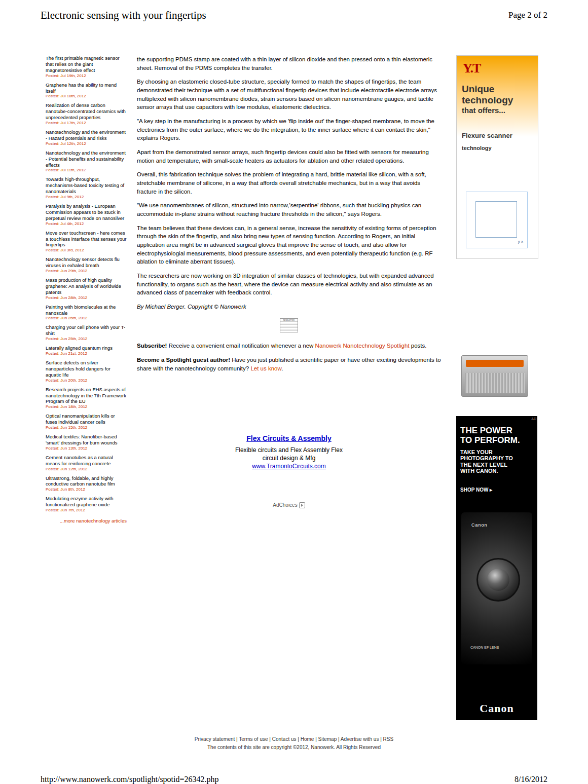Electronic sensing with your fingertips
Page 2 of 2
The first printable magnetic sensor that relies on the giant magnetoresistive effect Posted: Jul 19th, 2012
Graphene has the ability to mend itself Posted: Jul 18th, 2012
Realization of dense carbon nanotube-concentrated ceramics with unprecedented properties Posted: Jul 17th, 2012
Nanotechnology and the environment - Hazard potentials and risks Posted: Jul 12th, 2012
Nanotechnology and the environment - Potential benefits and sustainability effects Posted: Jul 11th, 2012
Towards high-throughput, mechanisms-based toxicity testing of nanomaterials Posted: Jul 9th, 2012
Paralysis by analysis - European Commission appears to be stuck in perpetual review mode on nanosilver Posted: Jul 4th, 2012
Move over touchscreen - here comes a touchless interface that senses your fingertips Posted: Jul 3rd, 2012
Nanotechnology sensor detects flu viruses in exhaled breath Posted: Jun 29th, 2012
Mass production of high quality graphene: An analysis of worldwide patents Posted: Jun 28th, 2012
Painting with biomolecules at the nanoscale Posted: Jun 26th, 2012
Charging your cell phone with your T-shirt Posted: Jun 25th, 2012
Laterally aligned quantum rings Posted: Jun 21st, 2012
Surface defects on silver nanoparticles hold dangers for aquatic life Posted: Jun 20th, 2012
Research projects on EHS aspects of nanotechnology in the 7th Framework Program of the EU Posted: Jun 18th, 2012
Optical nanomanipulation kills or fuses individual cancer cells Posted: Jun 15th, 2012
Medical textiles: Nanofiber-based 'smart' dressings for burn wounds Posted: Jun 13th, 2012
Cement nanotubes as a natural means for reinforcing concrete Posted: Jun 12th, 2012
Ultrastrong, foldable, and highly conductive carbon nanotube film Posted: Jun 8th, 2012
Modulating enzyme activity with functionalized graphene oxide Posted: Jun 7th, 2012
...more nanotechnology articles
the supporting PDMS stamp are coated with a thin layer of silicon dioxide and then pressed onto a thin elastomeric sheet. Removal of the PDMS completes the transfer.
By choosing an elastomeric closed-tube structure, specially formed to match the shapes of fingertips, the team demonstrated their technique with a set of multifunctional fingertip devices that include electrotactile electrode arrays multiplexed with silicon nanomembrane diodes, strain sensors based on silicon nanomembrane gauges, and tactile sensor arrays that use capacitors with low modulus, elastomeric dielectrics.
"A key step in the manufacturing is a process by which we 'flip inside out' the finger-shaped membrane, to move the electronics from the outer surface, where we do the integration, to the inner surface where it can contact the skin," explains Rogers.
Apart from the demonstrated sensor arrays, such fingertip devices could also be fitted with sensors for measuring motion and temperature, with small-scale heaters as actuators for ablation and other related operations.
Overall, this fabrication technique solves the problem of integrating a hard, brittle material like silicon, with a soft, stretchable membrane of silicone, in a way that affords overall stretchable mechanics, but in a way that avoids fracture in the silicon.
"We use nanomembranes of silicon, structured into narrow,'serpentine' ribbons, such that buckling physics can accommodate in-plane strains without reaching fracture thresholds in the silicon," says Rogers.
The team believes that these devices can, in a general sense, increase the sensitivity of existing forms of perception through the skin of the fingertip, and also bring new types of sensing function. According to Rogers, an initial application area might be in advanced surgical gloves that improve the sense of touch, and also allow for electrophysiologial measurements, blood pressure assessments, and even potentially therapeutic function (e.g. RF ablation to eliminate aberrant tissues).
The researchers are now working on 3D integration of similar classes of technologies, but with expanded advanced functionality, to organs such as the heart, where the device can measure electrical activity and also stimulate as an advanced class of pacemaker with feedback control.
By Michael Berger. Copyright © Nanowerk
Subscribe! Receive a convenient email notification whenever a new Nanowerk Nanotechnology Spotlight posts.
Become a Spotlight guest author! Have you just published a scientific paper or have other exciting developments to share with the nanotechnology community? Let us know.
Flex Circuits & Assembly
Flexible circuits and Flex Assembly Flex
circuit design & Mfg
www.TramontoCircuits.com
AdChoices
Y.T
Unique technologythat offers...
Flexure scannertechnology
y x
AD
THE POWER
TO PERFORM.
TAKE YOUR
PHOTOGRAPHY TO
THE NEXT LEVEL
WITH CANON.
SHOP NOW ▸
Canon
CANON EF LENS
Canon
Privacy statement | Terms of use | Contact us | Home | Sitemap | Advertise with us | RSS
The contents of this site are copyright ©2012, Nanowerk. All Rights Reserved
http://www.nanowerk.com/spotlight/spotid=26342.php
8/16/2012